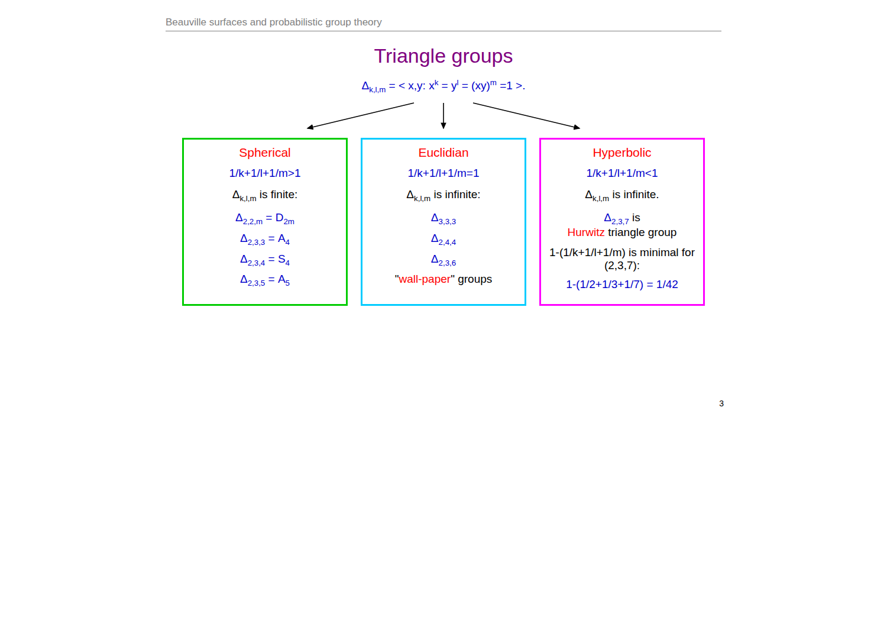Beauville surfaces and probabilistic group theory
Triangle groups
Δk,l,m = < x,y: xk = yl = (xy)m =1 >.
Spherical
1/k+1/l+1/m>1
Δk,l,m is finite:
Δ2,2,m = D2m
Δ2,3,3 = A4
Δ2,3,4 = S4
Δ2,3,5 = A5
Euclidian
1/k+1/l+1/m=1
Δk,l,m is infinite:
Δ3,3,3
Δ2,4,4
Δ2,3,6
"wall-paper" groups
Hyperbolic
1/k+1/l+1/m<1
Δk,l,m is infinite.
Δ2,3,7 is
Hurwitz triangle group
1-(1/k+1/l+1/m) is minimal for (2,3,7):
1-(1/2+1/3+1/7) = 1/42
3